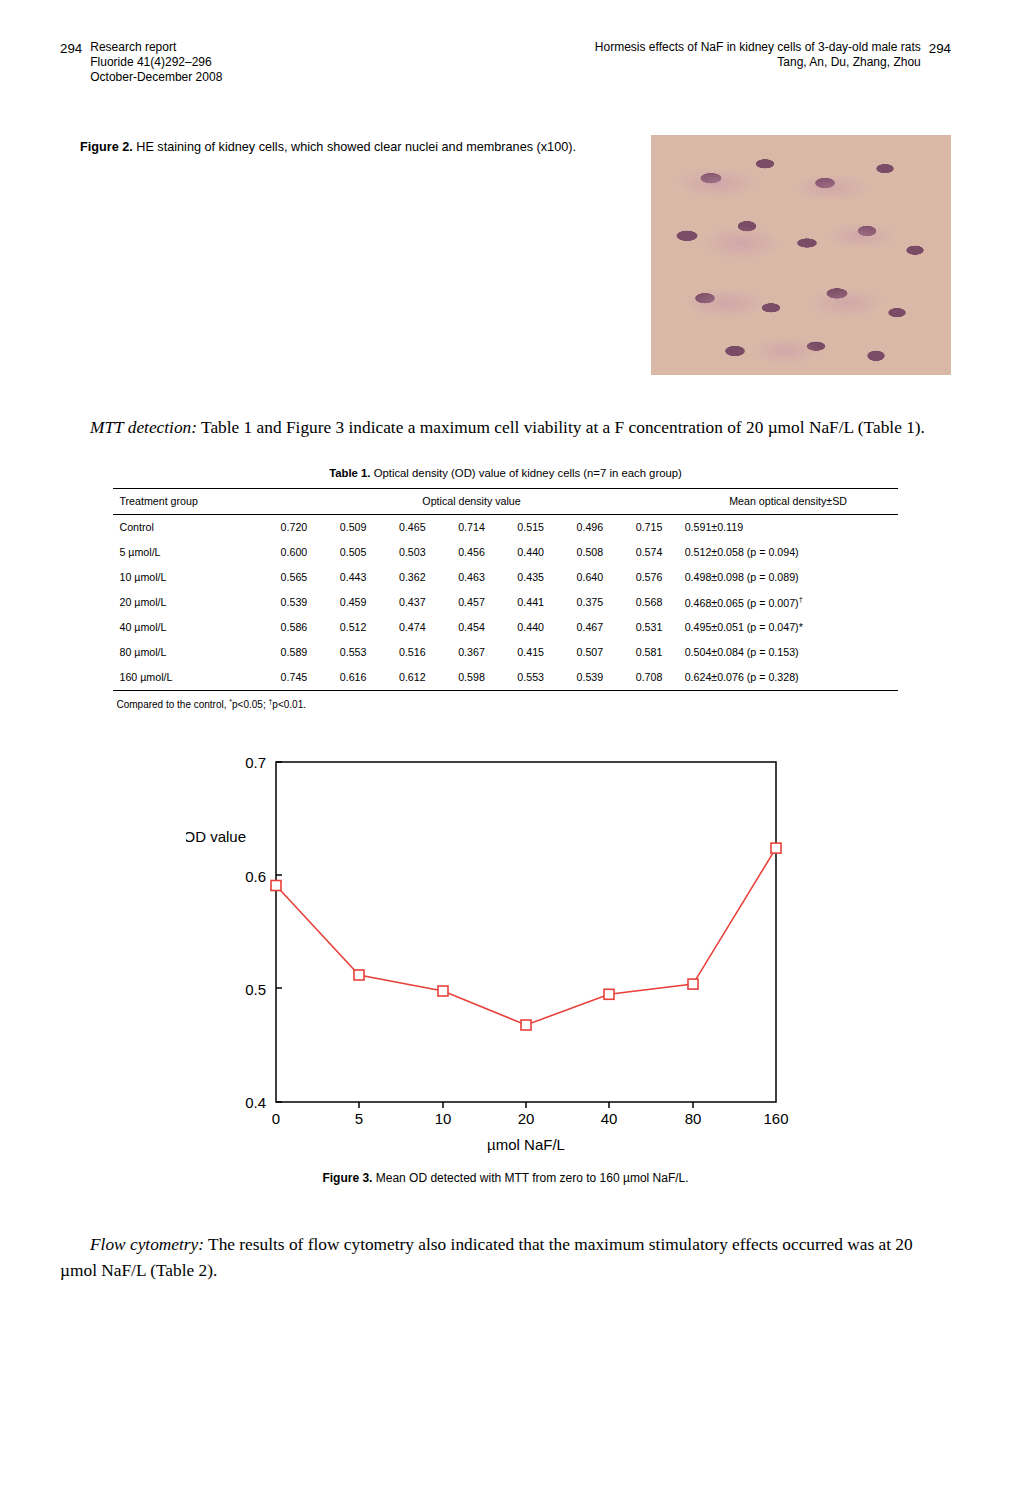294
Research report
Fluoride 41(4)292–296
October-December 2008
Hormesis effects of NaF in kidney cells of 3-day-old male rats
Tang, An, Du, Zhang, Zhou
294
Figure 2. HE staining of kidney cells, which showed clear nuclei and membranes (x100).
MTT detection: Table 1 and Figure 3 indicate a maximum cell viability at a F concentration of 20 µmol NaF/L (Table 1).
Table 1. Optical density (OD) value of kidney cells (n=7 in each group)
| Treatment group | Optical density value | Mean optical density±SD |
| --- | --- | --- |
| Control | 0.720 | 0.509 | 0.465 | 0.714 | 0.515 | 0.496 | 0.715 | 0.591±0.119 |
| 5 µmol/L | 0.600 | 0.505 | 0.503 | 0.456 | 0.440 | 0.508 | 0.574 | 0.512±0.058 (p = 0.094) |
| 10 µmol/L | 0.565 | 0.443 | 0.362 | 0.463 | 0.435 | 0.640 | 0.576 | 0.498±0.098 (p = 0.089) |
| 20 µmol/L | 0.539 | 0.459 | 0.437 | 0.457 | 0.441 | 0.375 | 0.568 | 0.468±0.065 (p = 0.007) † |
| 40 µmol/L | 0.586 | 0.512 | 0.474 | 0.454 | 0.440 | 0.467 | 0.531 | 0.495±0.051 (p = 0.047)* |
| 80 µmol/L | 0.589 | 0.553 | 0.516 | 0.367 | 0.415 | 0.507 | 0.581 | 0.504±0.084 (p = 0.153) |
| 160 µmol/L | 0.745 | 0.616 | 0.612 | 0.598 | 0.553 | 0.539 | 0.708 | 0.624±0.076 (p = 0.328) |
Compared to the control, *p<0.05; †p<0.01.
0.7 0.6 0.5 0.4 OD value 0 5 10 20 40 80 160 µmol NaF/L
Figure 3. Mean OD detected with MTT from zero to 160 µmol NaF/L.
Flow cytometry: The results of flow cytometry also indicated that the maximum stimulatory effects occurred was at 20 µmol NaF/L (Table 2).